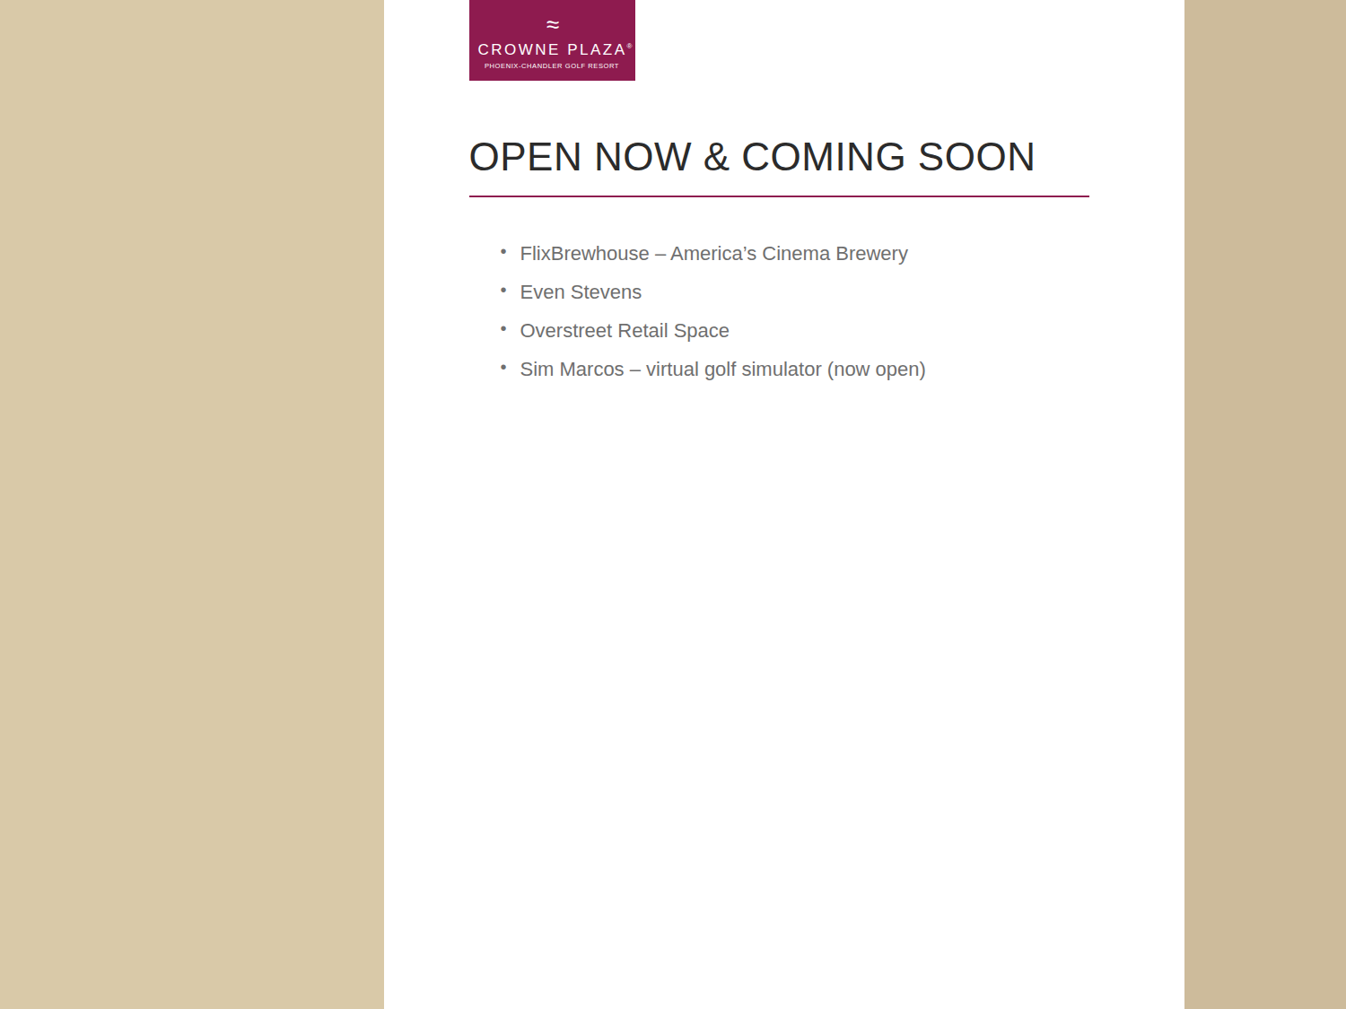≈
CROWNE PLAZA®
PHOENIX-CHANDLER GOLF RESORT
OPEN NOW & COMING SOON
FlixBrewhouse – America’s Cinema Brewery
Even Stevens
Overstreet Retail Space
Sim Marcos – virtual golf simulator (now open)